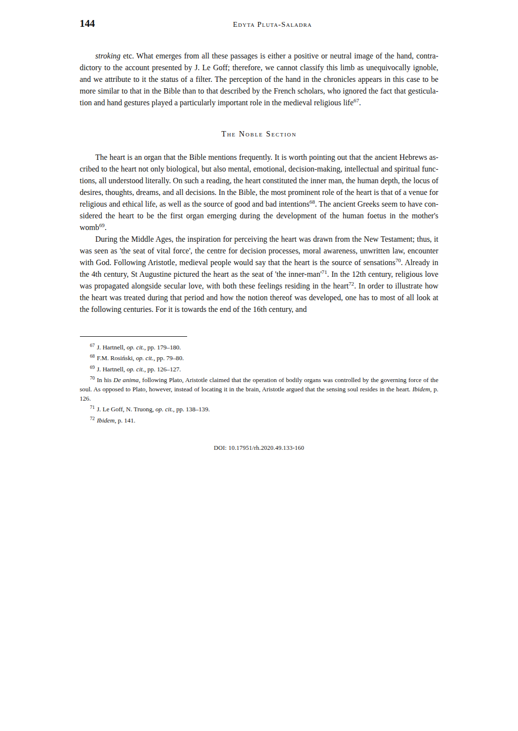144 Edyta Pluta-Saladra
stroking etc. What emerges from all these passages is either a positive or neutral image of the hand, contradictory to the account presented by J. Le Goff; therefore, we cannot classify this limb as unequivocally ignoble, and we attribute to it the status of a filter. The perception of the hand in the chronicles appears in this case to be more similar to that in the Bible than to that described by the French scholars, who ignored the fact that gesticulation and hand gestures played a particularly important role in the medieval religious life67.
The Noble Section
The heart is an organ that the Bible mentions frequently. It is worth pointing out that the ancient Hebrews ascribed to the heart not only biological, but also mental, emotional, decision-making, intellectual and spiritual functions, all understood literally. On such a reading, the heart constituted the inner man, the human depth, the locus of desires, thoughts, dreams, and all decisions. In the Bible, the most prominent role of the heart is that of a venue for religious and ethical life, as well as the source of good and bad intentions68. The ancient Greeks seem to have considered the heart to be the first organ emerging during the development of the human foetus in the mother's womb69.
During the Middle Ages, the inspiration for perceiving the heart was drawn from the New Testament; thus, it was seen as 'the seat of vital force', the centre for decision processes, moral awareness, unwritten law, encounter with God. Following Aristotle, medieval people would say that the heart is the source of sensations70. Already in the 4th century, St Augustine pictured the heart as the seat of 'the inner-man'71. In the 12th century, religious love was propagated alongside secular love, with both these feelings residing in the heart72. In order to illustrate how the heart was treated during that period and how the notion thereof was developed, one has to most of all look at the following centuries. For it is towards the end of the 16th century, and
J. Hartnell, op. cit., pp. 179–180.
F.M. Rosiński, op. cit., pp. 79–80.
J. Hartnell, op. cit., pp. 126–127.
In his De anima, following Plato, Aristotle claimed that the operation of bodily organs was controlled by the governing force of the soul. As opposed to Plato, however, instead of locating it in the brain, Aristotle argued that the sensing soul resides in the heart. Ibidem, p. 126.
J. Le Goff, N. Truong, op. cit., pp. 138–139.
Ibidem, p. 141.
DOI: 10.17951/rh.2020.49.133-160